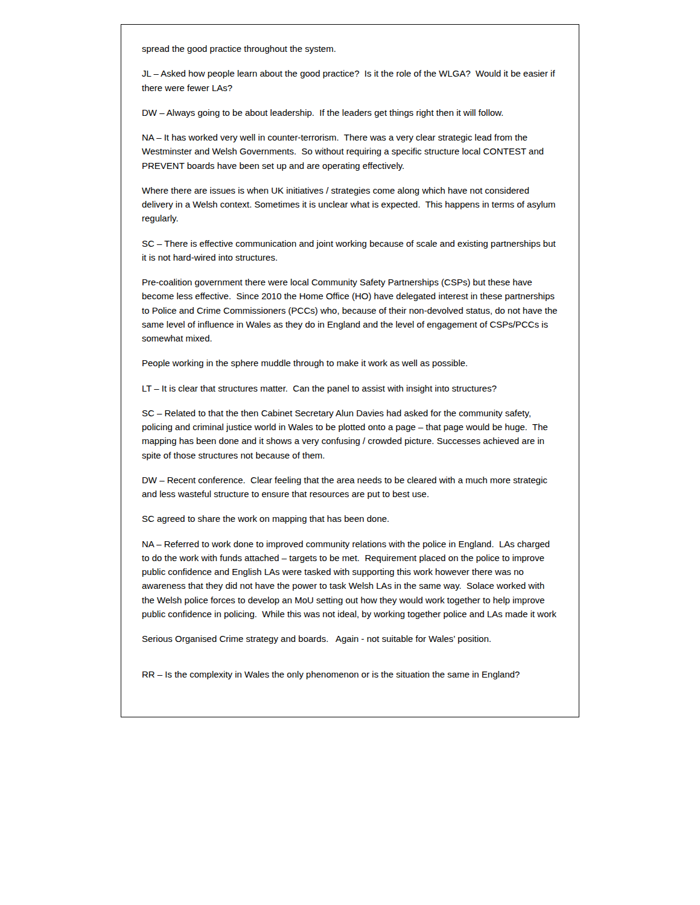spread the good practice throughout the system.
JL – Asked how people learn about the good practice? Is it the role of the WLGA? Would it be easier if there were fewer LAs?
DW – Always going to be about leadership. If the leaders get things right then it will follow.
NA – It has worked very well in counter-terrorism. There was a very clear strategic lead from the Westminster and Welsh Governments. So without requiring a specific structure local CONTEST and PREVENT boards have been set up and are operating effectively.
Where there are issues is when UK initiatives / strategies come along which have not considered delivery in a Welsh context. Sometimes it is unclear what is expected. This happens in terms of asylum regularly.
SC – There is effective communication and joint working because of scale and existing partnerships but it is not hard-wired into structures.
Pre-coalition government there were local Community Safety Partnerships (CSPs) but these have become less effective. Since 2010 the Home Office (HO) have delegated interest in these partnerships to Police and Crime Commissioners (PCCs) who, because of their non-devolved status, do not have the same level of influence in Wales as they do in England and the level of engagement of CSPs/PCCs is somewhat mixed.
People working in the sphere muddle through to make it work as well as possible.
LT – It is clear that structures matter. Can the panel to assist with insight into structures?
SC – Related to that the then Cabinet Secretary Alun Davies had asked for the community safety, policing and criminal justice world in Wales to be plotted onto a page – that page would be huge. The mapping has been done and it shows a very confusing / crowded picture. Successes achieved are in spite of those structures not because of them.
DW – Recent conference. Clear feeling that the area needs to be cleared with a much more strategic and less wasteful structure to ensure that resources are put to best use.
SC agreed to share the work on mapping that has been done.
NA – Referred to work done to improved community relations with the police in England. LAs charged to do the work with funds attached – targets to be met. Requirement placed on the police to improve public confidence and English LAs were tasked with supporting this work however there was no awareness that they did not have the power to task Welsh LAs in the same way. Solace worked with the Welsh police forces to develop an MoU setting out how they would work together to help improve public confidence in policing. While this was not ideal, by working together police and LAs made it work
Serious Organised Crime strategy and boards. Again - not suitable for Wales’ position.
RR – Is the complexity in Wales the only phenomenon or is the situation the same in England?